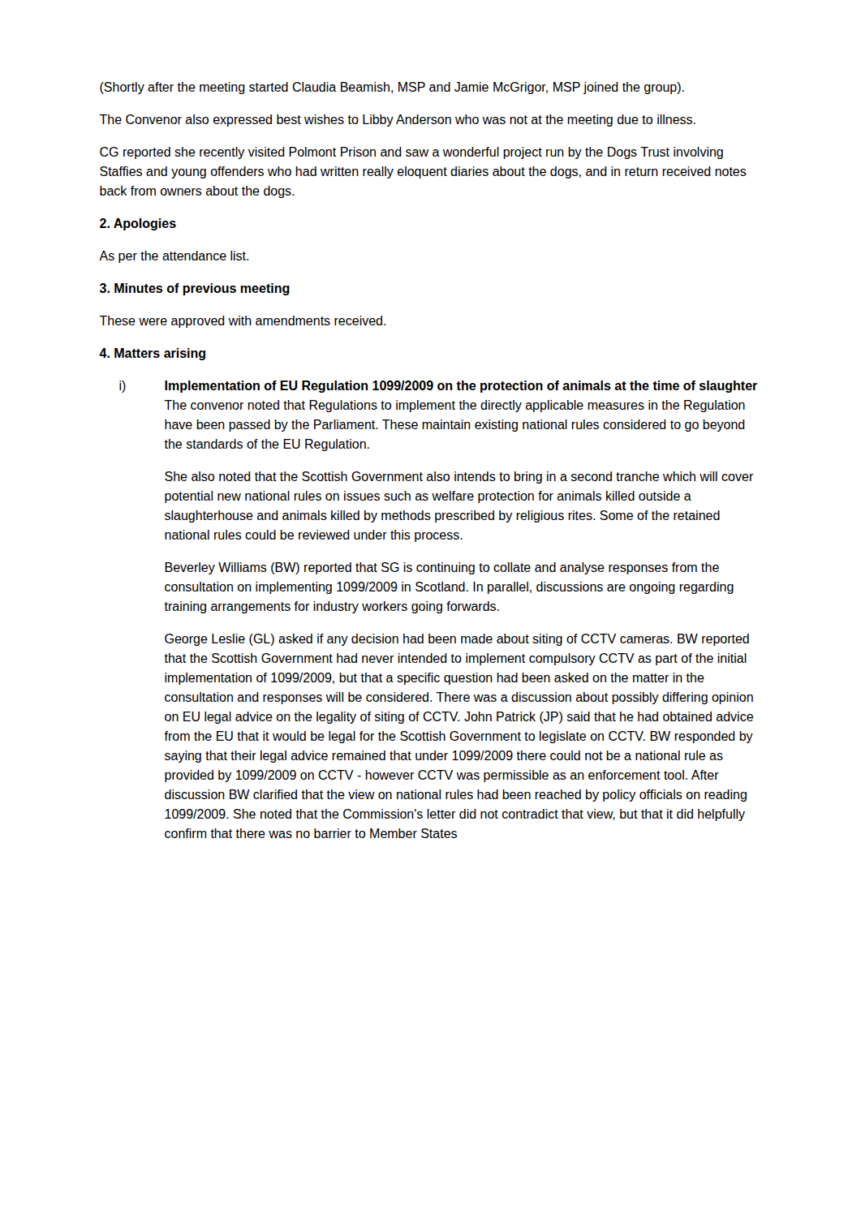(Shortly after the meeting started Claudia Beamish, MSP and Jamie McGrigor, MSP joined the group).
The Convenor also expressed best wishes to Libby Anderson who was not at the meeting due to illness.
CG reported she recently visited Polmont Prison and saw a wonderful project run by the Dogs Trust involving Staffies and young offenders who had written really eloquent diaries about the dogs, and in return received notes back from owners about the dogs.
2. Apologies
As per the attendance list.
3. Minutes of previous meeting
These were approved with amendments received.
4. Matters arising
i)
Implementation of EU Regulation 1099/2009 on the protection of animals at the time of slaughter
The convenor noted that Regulations to implement the directly applicable measures in the Regulation have been passed by the Parliament. These maintain existing national rules considered to go beyond the standards of the EU Regulation.
She also noted that the Scottish Government also intends to bring in a second tranche which will cover potential new national rules on issues such as welfare protection for animals killed outside a slaughterhouse and animals killed by methods prescribed by religious rites. Some of the retained national rules could be reviewed under this process.
Beverley Williams (BW) reported that SG is continuing to collate and analyse responses from the consultation on implementing 1099/2009 in Scotland. In parallel, discussions are ongoing regarding training arrangements for industry workers going forwards.
George Leslie (GL) asked if any decision had been made about siting of CCTV cameras. BW reported that the Scottish Government had never intended to implement compulsory CCTV as part of the initial implementation of 1099/2009, but that a specific question had been asked on the matter in the consultation and responses will be considered. There was a discussion about possibly differing opinion on EU legal advice on the legality of siting of CCTV. John Patrick (JP) said that he had obtained advice from the EU that it would be legal for the Scottish Government to legislate on CCTV. BW responded by saying that their legal advice remained that under 1099/2009 there could not be a national rule as provided by 1099/2009 on CCTV - however CCTV was permissible as an enforcement tool. After discussion BW clarified that the view on national rules had been reached by policy officials on reading 1099/2009. She noted that the Commission's letter did not contradict that view, but that it did helpfully confirm that there was no barrier to Member States